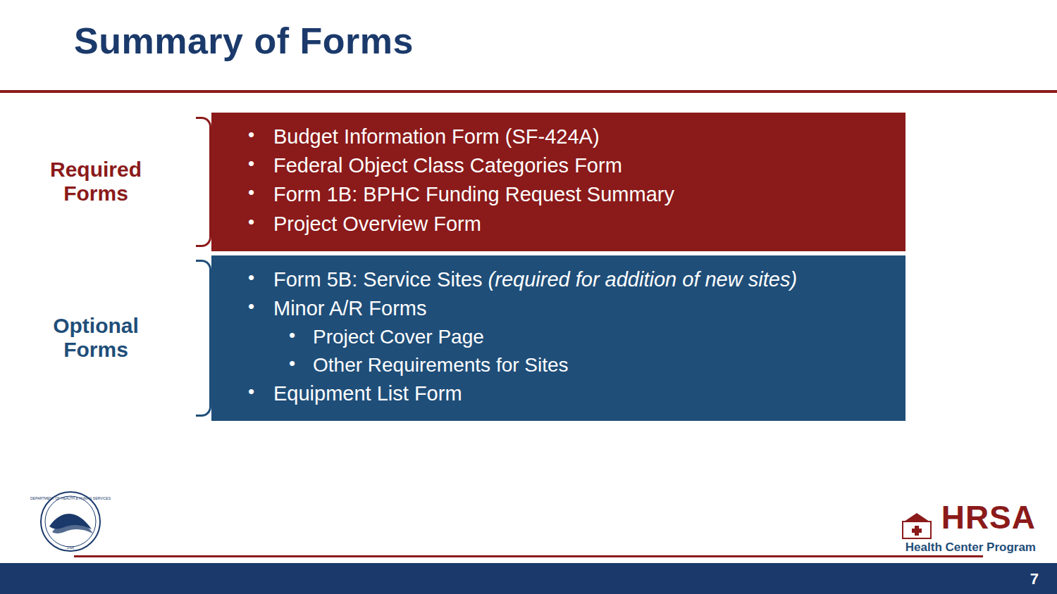Summary of Forms
Required
Forms
Budget Information Form (SF-424A)
Federal Object Class Categories Form
Form 1B: BPHC Funding Request Summary
Project Overview Form
Optional
Forms
Form 5B: Service Sites (required for addition of new sites)
Minor A/R Forms
Project Cover Page
Other Requirements for Sites
Equipment List Form
DEPARTMENT OF HEALTH & HUMAN SERVICES USA
HRSA
Health Center Program
7